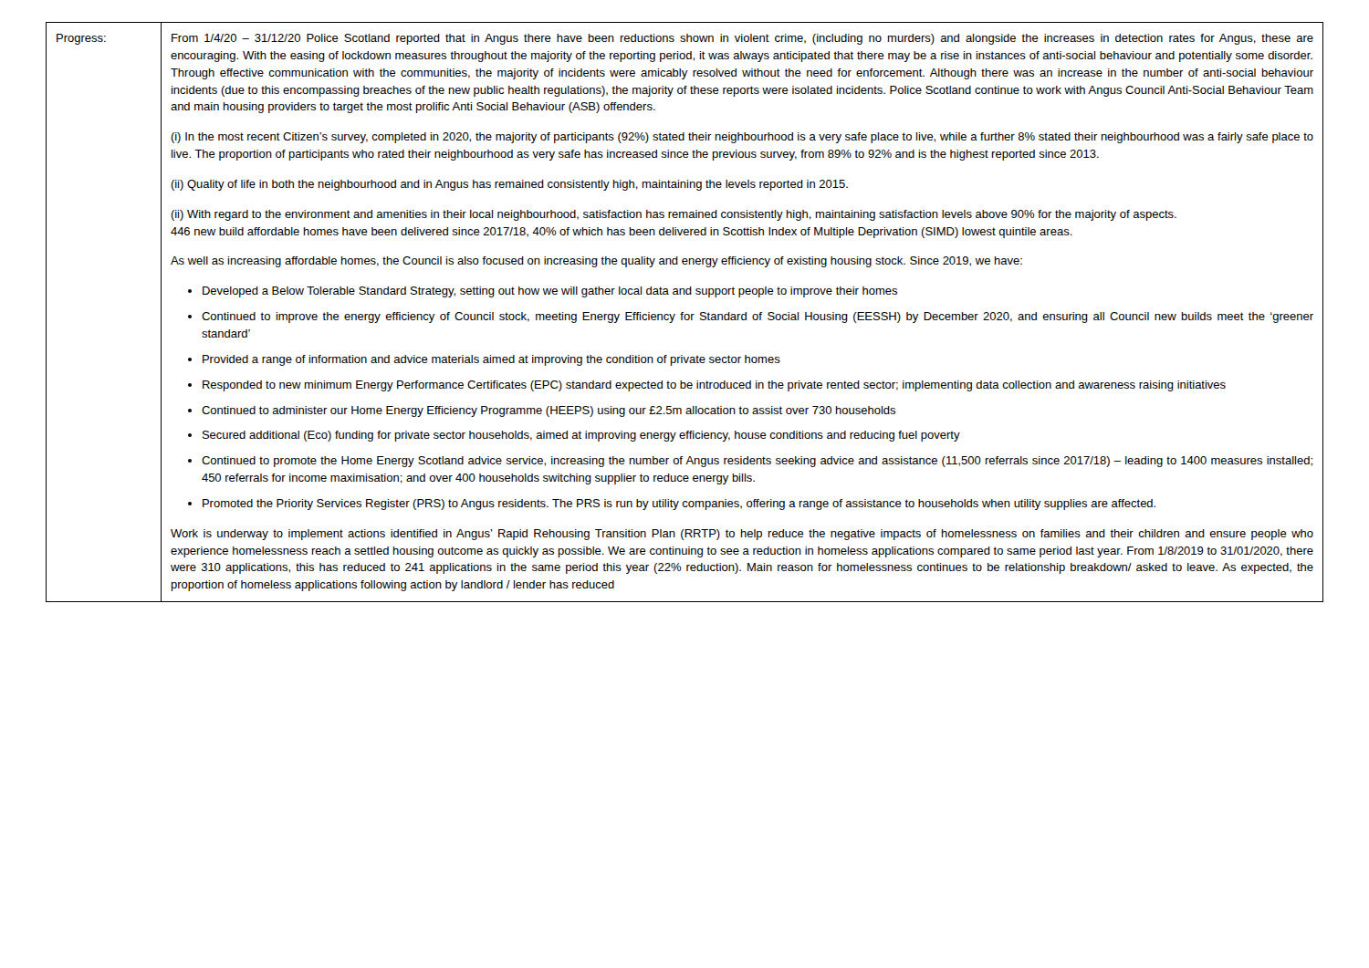| Progress: | From 1/4/20 – 31/12/20 Police Scotland reported that in Angus there have been reductions shown in violent crime, (including no murders) and alongside the increases in detection rates for Angus, these are encouraging. With the easing of lockdown measures throughout the majority of the reporting period, it was always anticipated that there may be a rise in instances of anti-social behaviour and potentially some disorder. Through effective communication with the communities, the majority of incidents were amicably resolved without the need for enforcement. Although there was an increase in the number of anti-social behaviour incidents (due to this encompassing breaches of the new public health regulations), the majority of these reports were isolated incidents. Police Scotland continue to work with Angus Council Anti-Social Behaviour Team and main housing providers to target the most prolific Anti Social Behaviour (ASB) offenders. (i) In the most recent Citizen’s survey, completed in 2020, the majority of participants (92%) stated their neighbourhood is a very safe place to live, while a further 8% stated their neighbourhood was a fairly safe place to live. The proportion of participants who rated their neighbourhood as very safe has increased since the previous survey, from 89% to 92% and is the highest reported since 2013. (ii) Quality of life in both the neighbourhood and in Angus has remained consistently high, maintaining the levels reported in 2015. (ii) With regard to the environment and amenities in their local neighbourhood, satisfaction has remained consistently high, maintaining satisfaction levels above 90% for the majority of aspects. 446 new build affordable homes have been delivered since 2017/18, 40% of which has been delivered in Scottish Index of Multiple Deprivation (SIMD) lowest quintile areas. As well as increasing affordable homes, the Council is also focused on increasing the quality and energy efficiency of existing housing stock. Since 2019, we have: Developed a Below Tolerable Standard Strategy, setting out how we will gather local data and support people to improve their homes Continued to improve the energy efficiency of Council stock, meeting Energy Efficiency for Standard of Social Housing (EESSH) by December 2020, and ensuring all Council new builds meet the ‘greener standard’ Provided a range of information and advice materials aimed at improving the condition of private sector homes Responded to new minimum Energy Performance Certificates (EPC) standard expected to be introduced in the private rented sector; implementing data collection and awareness raising initiatives Continued to administer our Home Energy Efficiency Programme (HEEPS) using our £2.5m allocation to assist over 730 households Secured additional (Eco) funding for private sector households, aimed at improving energy efficiency, house conditions and reducing fuel poverty Continued to promote the Home Energy Scotland advice service, increasing the number of Angus residents seeking advice and assistance (11,500 referrals since 2017/18) – leading to 1400 measures installed; 450 referrals for income maximisation; and over 400 households switching supplier to reduce energy bills. Promoted the Priority Services Register (PRS) to Angus residents. The PRS is run by utility companies, offering a range of assistance to households when utility supplies are affected. Work is underway to implement actions identified in Angus’ Rapid Rehousing Transition Plan (RRTP) to help reduce the negative impacts of homelessness on families and their children and ensure people who experience homelessness reach a settled housing outcome as quickly as possible. We are continuing to see a reduction in homeless applications compared to same period last year. From 1/8/2019 to 31/01/2020, there were 310 applications, this has reduced to 241 applications in the same period this year (22% reduction). Main reason for homelessness continues to be relationship breakdown/ asked to leave. As expected, the proportion of homeless applications following action by landlord / lender has reduced |